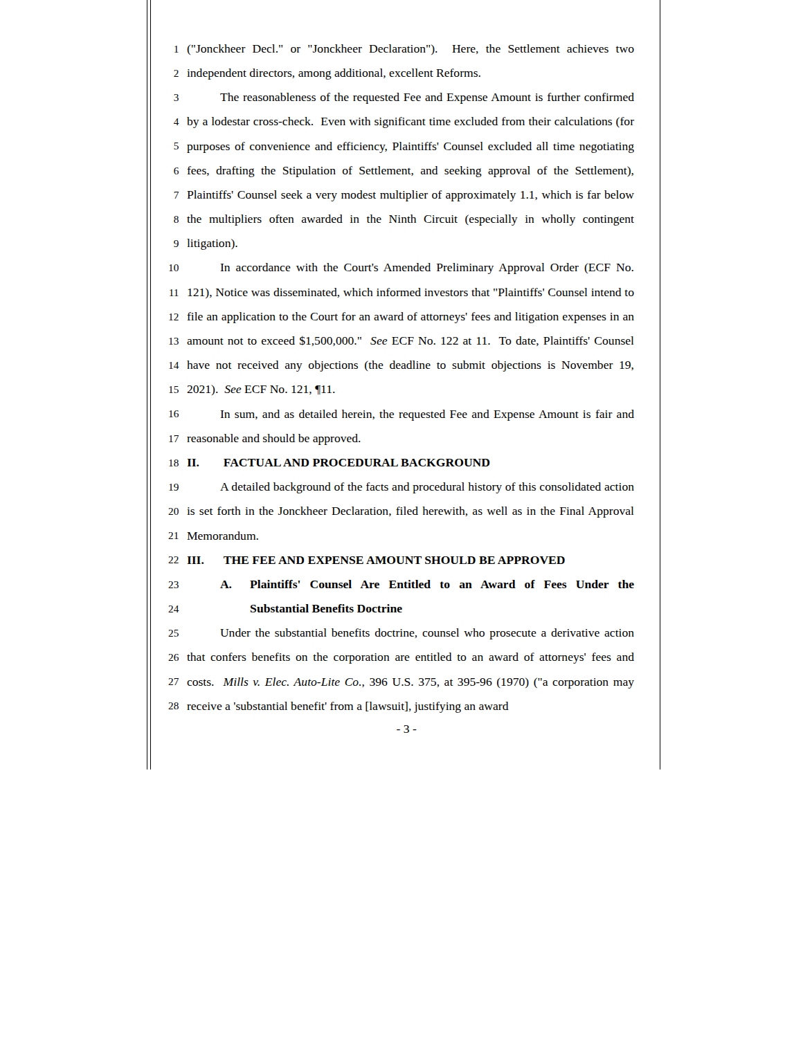1
2
3
4
5
6
7
8
9
10
11
12
13
14
15
16
17
18
19
20
21
22
23
24
25
26
27
28
("Jonckheer Decl." or "Jonckheer Declaration"). Here, the Settlement achieves two independent directors, among additional, excellent Reforms.
The reasonableness of the requested Fee and Expense Amount is further confirmed by a lodestar cross-check. Even with significant time excluded from their calculations (for purposes of convenience and efficiency, Plaintiffs' Counsel excluded all time negotiating fees, drafting the Stipulation of Settlement, and seeking approval of the Settlement), Plaintiffs' Counsel seek a very modest multiplier of approximately 1.1, which is far below the multipliers often awarded in the Ninth Circuit (especially in wholly contingent litigation).
In accordance with the Court's Amended Preliminary Approval Order (ECF No. 121), Notice was disseminated, which informed investors that "Plaintiffs' Counsel intend to file an application to the Court for an award of attorneys' fees and litigation expenses in an amount not to exceed $1,500,000." See ECF No. 122 at 11. To date, Plaintiffs' Counsel have not received any objections (the deadline to submit objections is November 19, 2021). See ECF No. 121, ¶11.
In sum, and as detailed herein, the requested Fee and Expense Amount is fair and reasonable and should be approved.
II.
FACTUAL AND PROCEDURAL BACKGROUND
A detailed background of the facts and procedural history of this consolidated action is set forth in the Jonckheer Declaration, filed herewith, as well as in the Final Approval Memorandum.
III.
THE FEE AND EXPENSE AMOUNT SHOULD BE APPROVED
A.
Plaintiffs' Counsel Are Entitled to an Award of Fees Under the Substantial Benefits Doctrine
Under the substantial benefits doctrine, counsel who prosecute a derivative action that confers benefits on the corporation are entitled to an award of attorneys' fees and costs. Mills v. Elec. Auto-Lite Co., 396 U.S. 375, at 395-96 (1970) ("a corporation may receive a 'substantial benefit' from a [lawsuit], justifying an award
- 3 -